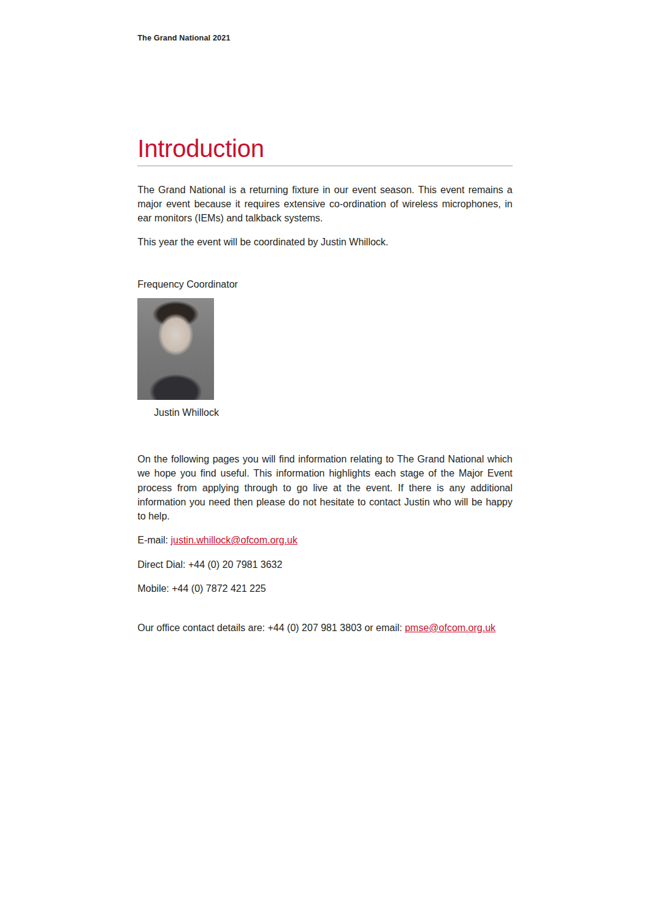The Grand National 2021
Introduction
The Grand National is a returning fixture in our event season. This event remains a major event because it requires extensive co-ordination of wireless microphones, in ear monitors (IEMs) and talkback systems.
This year the event will be coordinated by Justin Whillock.
Frequency Coordinator
Justin Whillock
On the following pages you will find information relating to The Grand National which we hope you find useful. This information highlights each stage of the Major Event process from applying through to go live at the event. If there is any additional information you need then please do not hesitate to contact Justin who will be happy to help.
E-mail: justin.whillock@ofcom.org.uk
Direct Dial: +44 (0) 20 7981 3632
Mobile: +44 (0) 7872 421 225
Our office contact details are: +44 (0) 207 981 3803 or email: pmse@ofcom.org.uk